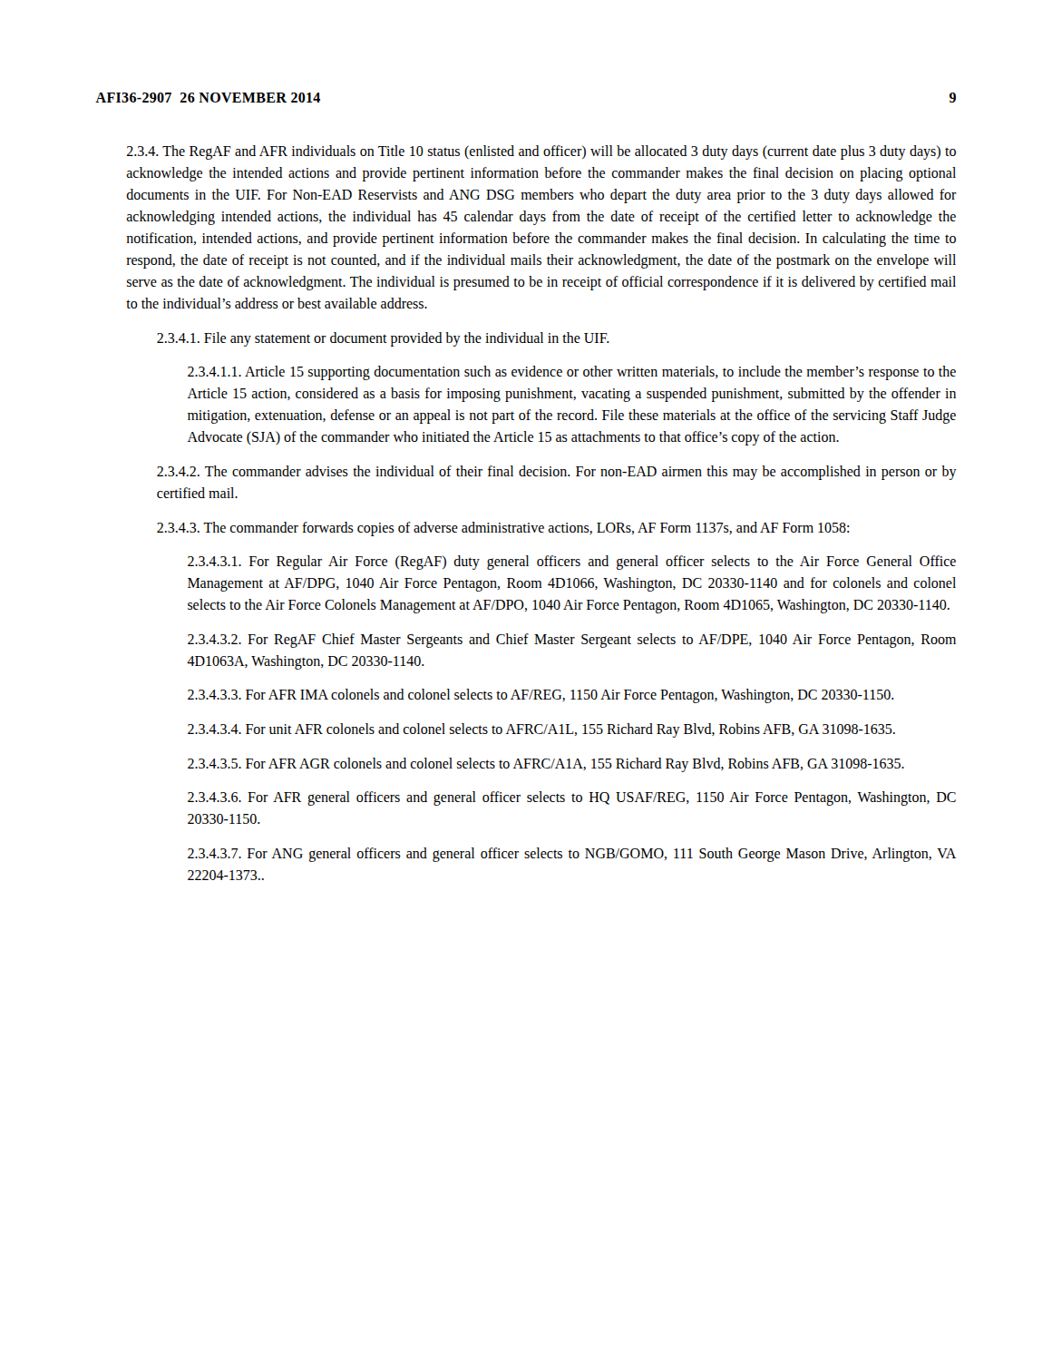AFI36-2907 26 NOVEMBER 2014 9
2.3.4. The RegAF and AFR individuals on Title 10 status (enlisted and officer) will be allocated 3 duty days (current date plus 3 duty days) to acknowledge the intended actions and provide pertinent information before the commander makes the final decision on placing optional documents in the UIF. For Non-EAD Reservists and ANG DSG members who depart the duty area prior to the 3 duty days allowed for acknowledging intended actions, the individual has 45 calendar days from the date of receipt of the certified letter to acknowledge the notification, intended actions, and provide pertinent information before the commander makes the final decision. In calculating the time to respond, the date of receipt is not counted, and if the individual mails their acknowledgment, the date of the postmark on the envelope will serve as the date of acknowledgment. The individual is presumed to be in receipt of official correspondence if it is delivered by certified mail to the individual’s address or best available address.
2.3.4.1. File any statement or document provided by the individual in the UIF.
2.3.4.1.1. Article 15 supporting documentation such as evidence or other written materials, to include the member’s response to the Article 15 action, considered as a basis for imposing punishment, vacating a suspended punishment, submitted by the offender in mitigation, extenuation, defense or an appeal is not part of the record. File these materials at the office of the servicing Staff Judge Advocate (SJA) of the commander who initiated the Article 15 as attachments to that office’s copy of the action.
2.3.4.2. The commander advises the individual of their final decision. For non-EAD airmen this may be accomplished in person or by certified mail.
2.3.4.3. The commander forwards copies of adverse administrative actions, LORs, AF Form 1137s, and AF Form 1058:
2.3.4.3.1. For Regular Air Force (RegAF) duty general officers and general officer selects to the Air Force General Office Management at AF/DPG, 1040 Air Force Pentagon, Room 4D1066, Washington, DC 20330-1140 and for colonels and colonel selects to the Air Force Colonels Management at AF/DPO, 1040 Air Force Pentagon, Room 4D1065, Washington, DC 20330-1140.
2.3.4.3.2. For RegAF Chief Master Sergeants and Chief Master Sergeant selects to AF/DPE, 1040 Air Force Pentagon, Room 4D1063A, Washington, DC 20330-1140.
2.3.4.3.3. For AFR IMA colonels and colonel selects to AF/REG, 1150 Air Force Pentagon, Washington, DC 20330-1150.
2.3.4.3.4. For unit AFR colonels and colonel selects to AFRC/A1L, 155 Richard Ray Blvd, Robins AFB, GA 31098-1635.
2.3.4.3.5. For AFR AGR colonels and colonel selects to AFRC/A1A, 155 Richard Ray Blvd, Robins AFB, GA 31098-1635.
2.3.4.3.6. For AFR general officers and general officer selects to HQ USAF/REG, 1150 Air Force Pentagon, Washington, DC 20330-1150.
2.3.4.3.7. For ANG general officers and general officer selects to NGB/GOMO, 111 South George Mason Drive, Arlington, VA 22204-1373..